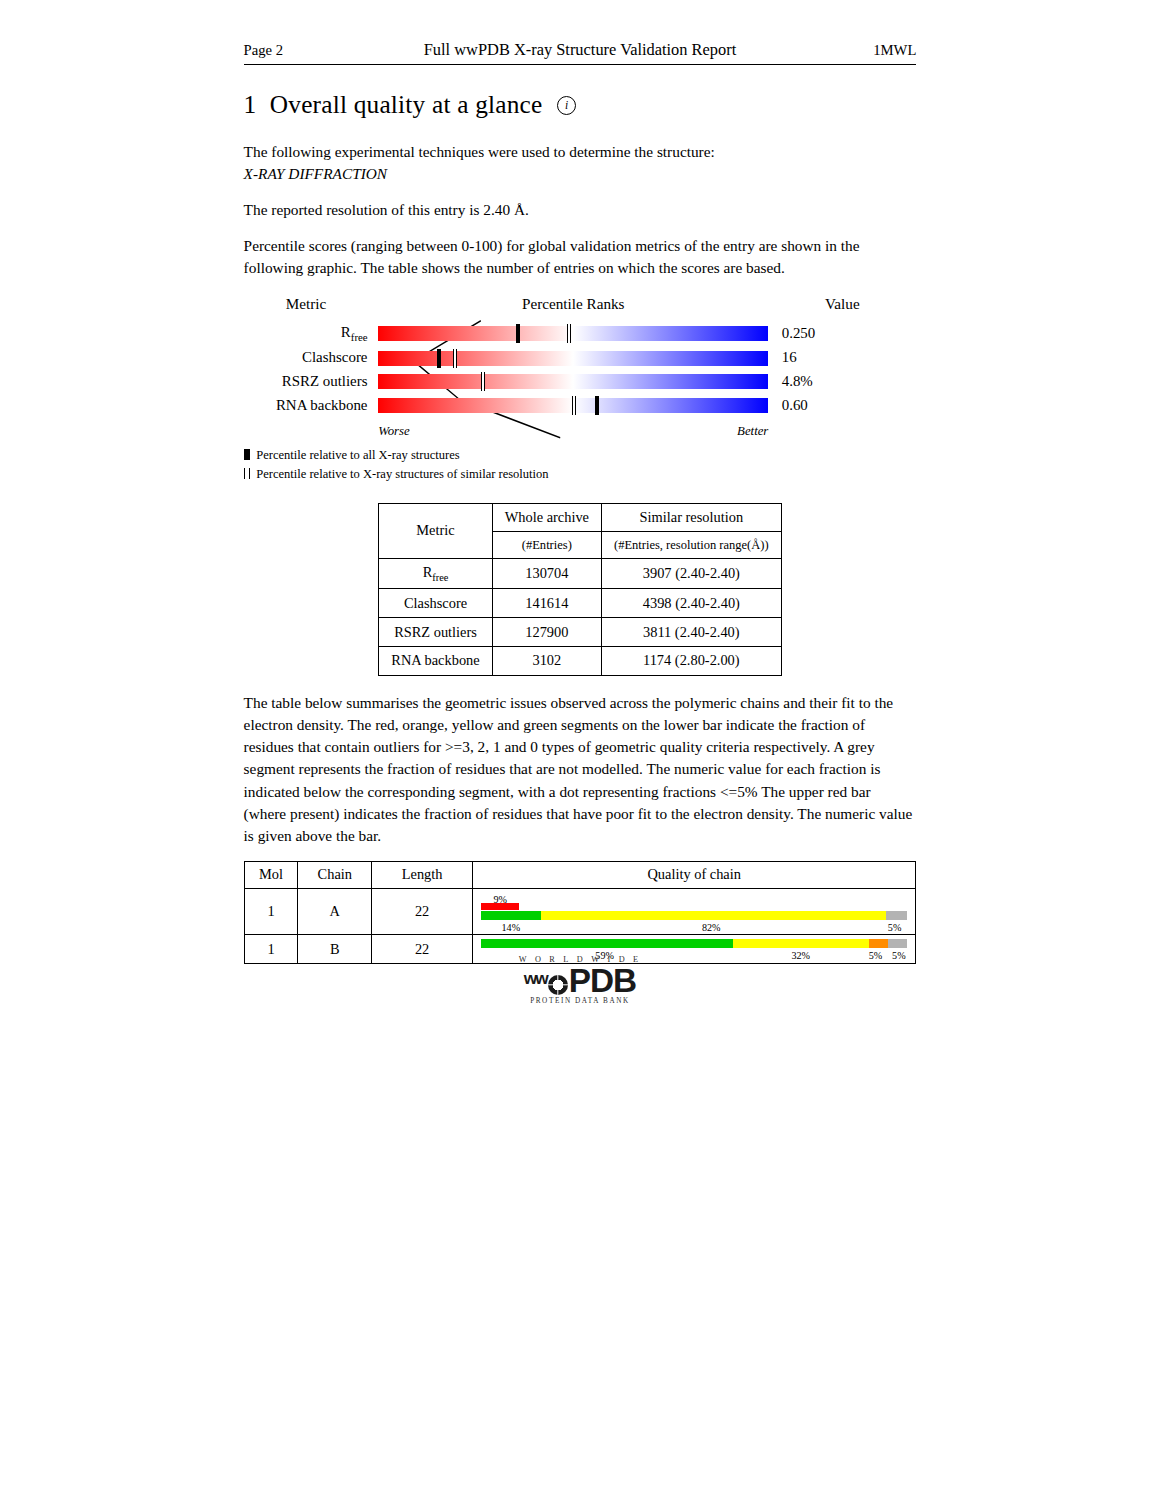Page 2
Full wwPDB X-ray Structure Validation Report
1MWL
1 Overall quality at a glance i
The following experimental techniques were used to determine the structure:
X-RAY DIFFRACTION
The reported resolution of this entry is 2.40 Å.
Percentile scores (ranging between 0-100) for global validation metrics of the entry are shown in the following graphic. The table shows the number of entries on which the scores are based.
| Metric | Percentile Ranks | Value |
| --- | --- | --- |
| R free | | 0.250 |
| Clashscore | | 16 |
| RSRZ outliers | | 4.8% |
| RNA backbone | | 0.60 |
| | Worse Better | |
Percentile relative to all X-ray structures
Percentile relative to X-ray structures of similar resolution
| Metric | Whole archive | Similar resolution |
| --- | --- | --- |
| (#Entries) | (#Entries, resolution range(Å)) |
| R free | 130704 | 3907 (2.40-2.40) |
| Clashscore | 141614 | 4398 (2.40-2.40) |
| RSRZ outliers | 127900 | 3811 (2.40-2.40) |
| RNA backbone | 3102 | 1174 (2.80-2.00) |
The table below summarises the geometric issues observed across the polymeric chains and their fit to the electron density. The red, orange, yellow and green segments on the lower bar indicate the fraction of residues that contain outliers for >=3, 2, 1 and 0 types of geometric quality criteria respectively. A grey segment represents the fraction of residues that are not modelled. The numeric value for each fraction is indicated below the corresponding segment, with a dot representing fractions <=5% The upper red bar (where present) indicates the fraction of residues that have poor fit to the electron density. The numeric value is given above the bar.
| Mol | Chain | Length | Quality of chain |
| --- | --- | --- | --- |
| 1 | A | 22 | 9% 14% 82% 5% |
| 1 | B | 22 | 59% 32% 5% 5% |
W O R L D W I D E
ww PDB
PROTEIN DATA BANK